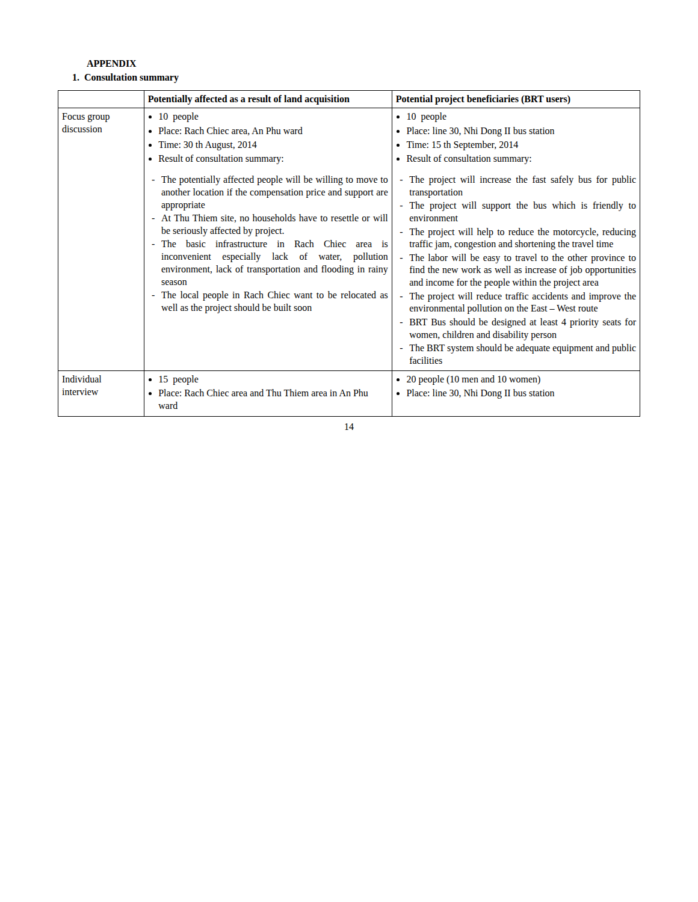APPENDIX
1. Consultation summary
| | Potentially affected as a result of land acquisition | Potential project beneficiaries (BRT users) |
| --- | --- | --- |
| Focus group discussion | 10 people Place: Rach Chiec area, An Phu ward Time: 30 th August, 2014 Result of consultation summary: The potentially affected people will be willing to move to another location if the compensation price and support are appropriate At Thu Thiem site, no households have to resettle or will be seriously affected by project. The basic infrastructure in Rach Chiec area is inconvenient especially lack of water, pollution environment, lack of transportation and flooding in rainy season The local people in Rach Chiec want to be relocated as well as the project should be built soon | 10 people Place: line 30, Nhi Dong II bus station Time: 15 th September, 2014 Result of consultation summary: The project will increase the fast safely bus for public transportation The project will support the bus which is friendly to environment The project will help to reduce the motorcycle, reducing traffic jam, congestion and shortening the travel time The labor will be easy to travel to the other province to find the new work as well as increase of job opportunities and income for the people within the project area The project will reduce traffic accidents and improve the environmental pollution on the East – West route BRT Bus should be designed at least 4 priority seats for women, children and disability person The BRT system should be adequate equipment and public facilities |
| Individual interview | 15 people Place: Rach Chiec area and Thu Thiem area in An Phu ward | 20 people (10 men and 10 women) Place: line 30, Nhi Dong II bus station |
14